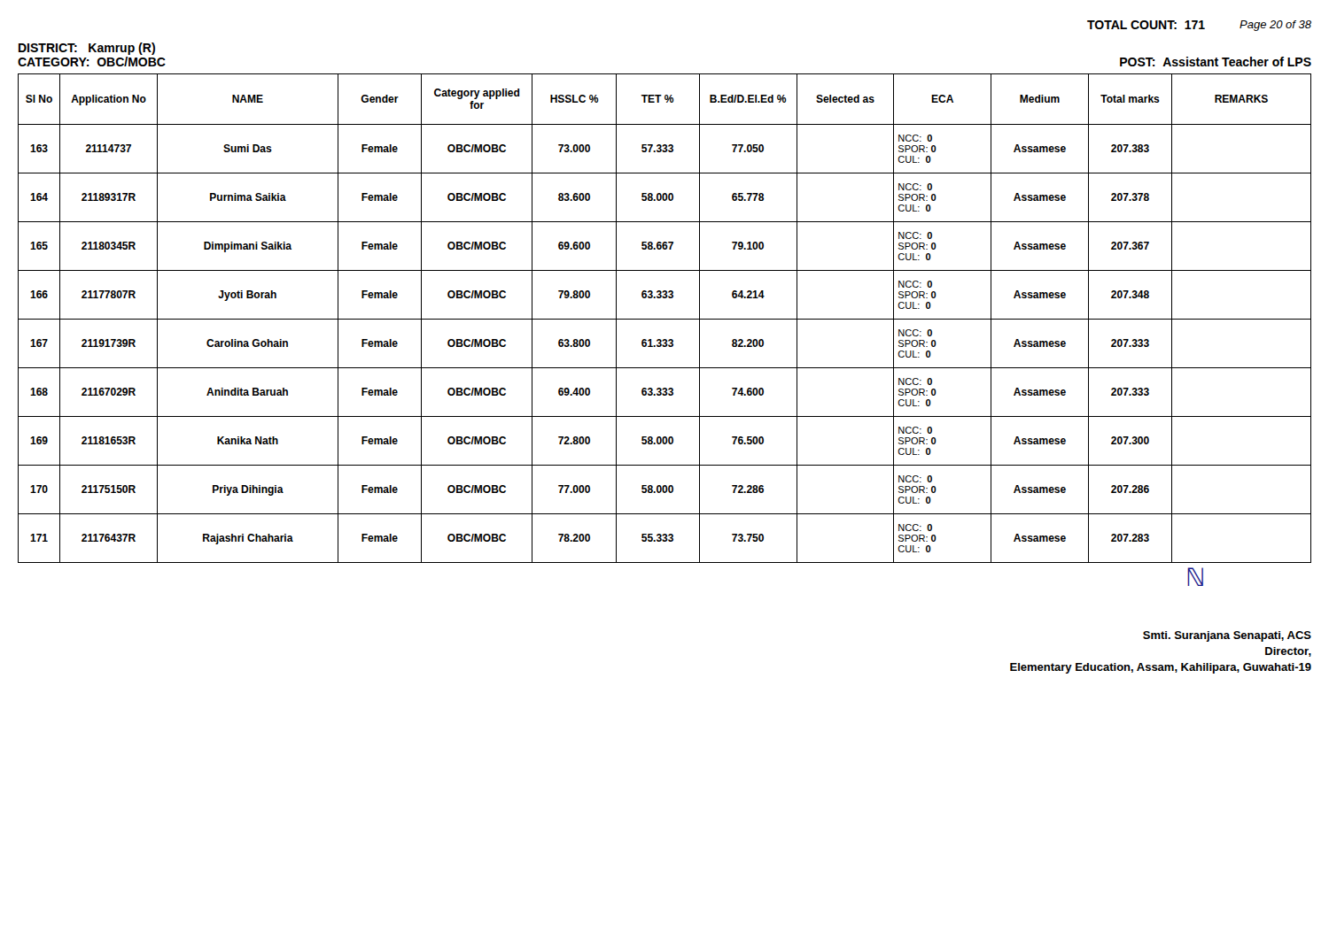Page 20 of 38
TOTAL COUNT: 171
DISTRICT: Kamrup (R)
CATEGORY: OBC/MOBC POST: Assistant Teacher of LPS
| Sl No | Application No | NAME | Gender | Category applied for | HSSLC % | TET % | B.Ed/D.El.Ed % | Selected as | ECA | Medium | Total marks | REMARKS |
| --- | --- | --- | --- | --- | --- | --- | --- | --- | --- | --- | --- | --- |
| 163 | 21114737 | Sumi Das | Female | OBC/MOBC | 73.000 | 57.333 | 77.050 | | NCC: 0 SPOR: 0 CUL: 0 | Assamese | 207.383 | |
| 164 | 21189317R | Purnima Saikia | Female | OBC/MOBC | 83.600 | 58.000 | 65.778 | | NCC: 0 SPOR: 0 CUL: 0 | Assamese | 207.378 | |
| 165 | 21180345R | Dimpimani Saikia | Female | OBC/MOBC | 69.600 | 58.667 | 79.100 | | NCC: 0 SPOR: 0 CUL: 0 | Assamese | 207.367 | |
| 166 | 21177807R | Jyoti Borah | Female | OBC/MOBC | 79.800 | 63.333 | 64.214 | | NCC: 0 SPOR: 0 CUL: 0 | Assamese | 207.348 | |
| 167 | 21191739R | Carolina Gohain | Female | OBC/MOBC | 63.800 | 61.333 | 82.200 | | NCC: 0 SPOR: 0 CUL: 0 | Assamese | 207.333 | |
| 168 | 21167029R | Anindita Baruah | Female | OBC/MOBC | 69.400 | 63.333 | 74.600 | | NCC: 0 SPOR: 0 CUL: 0 | Assamese | 207.333 | |
| 169 | 21181653R | Kanika Nath | Female | OBC/MOBC | 72.800 | 58.000 | 76.500 | | NCC: 0 SPOR: 0 CUL: 0 | Assamese | 207.300 | |
| 170 | 21175150R | Priya Dihingia | Female | OBC/MOBC | 77.000 | 58.000 | 72.286 | | NCC: 0 SPOR: 0 CUL: 0 | Assamese | 207.286 | |
| 171 | 21176437R | Rajashri Chaharia | Female | OBC/MOBC | 78.200 | 55.333 | 73.750 | | NCC: 0 SPOR: 0 CUL: 0 | Assamese | 207.283 | |
ℕ
Smti. Suranjana Senapati, ACS
Director,
Elementary Education, Assam, Kahilipara, Guwahati-19